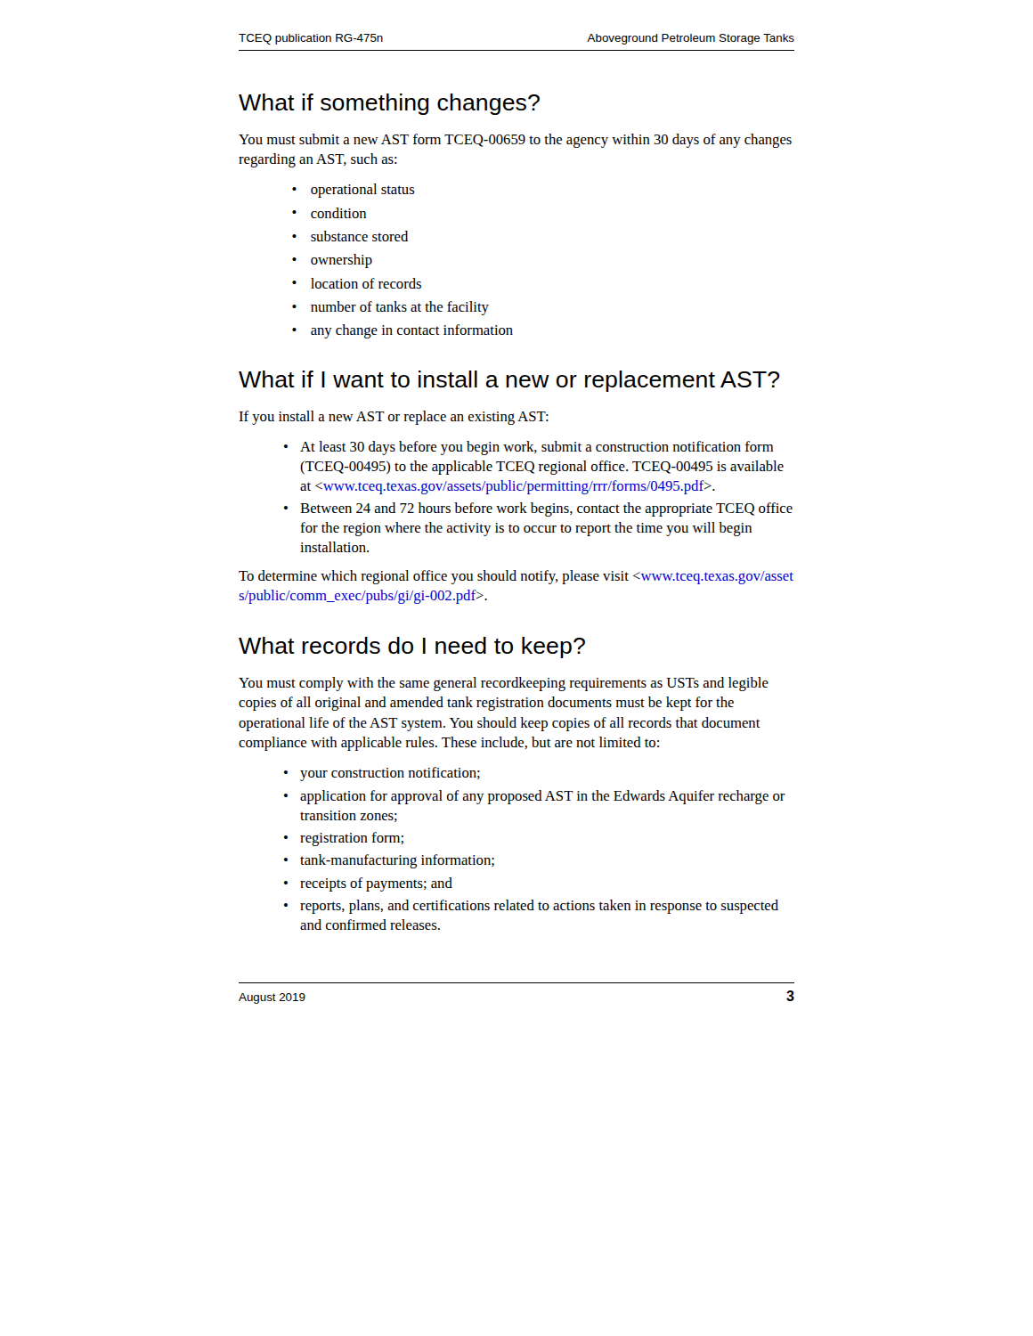TCEQ publication RG-475n
Aboveground Petroleum Storage Tanks
What if something changes?
You must submit a new AST form TCEQ-00659 to the agency within 30 days of any changes regarding an AST, such as:
operational status
condition
substance stored
ownership
location of records
number of tanks at the facility
any change in contact information
What if I want to install a new or replacement AST?
If you install a new AST or replace an existing AST:
At least 30 days before you begin work, submit a construction notification form (TCEQ-00495) to the applicable TCEQ regional office. TCEQ-00495 is available at <www.tceq.texas.gov/assets/public/permitting/rrr/forms/0495.pdf>.
Between 24 and 72 hours before work begins, contact the appropriate TCEQ office for the region where the activity is to occur to report the time you will begin installation.
To determine which regional office you should notify, please visit <www.tceq.texas.gov/assets/public/comm_exec/pubs/gi/gi-002.pdf>.
What records do I need to keep?
You must comply with the same general recordkeeping requirements as USTs and legible copies of all original and amended tank registration documents must be kept for the operational life of the AST system. You should keep copies of all records that document compliance with applicable rules. These include, but are not limited to:
your construction notification;
application for approval of any proposed AST in the Edwards Aquifer recharge or transition zones;
registration form;
tank-manufacturing information;
receipts of payments; and
reports, plans, and certifications related to actions taken in response to suspected and confirmed releases.
August 2019
3